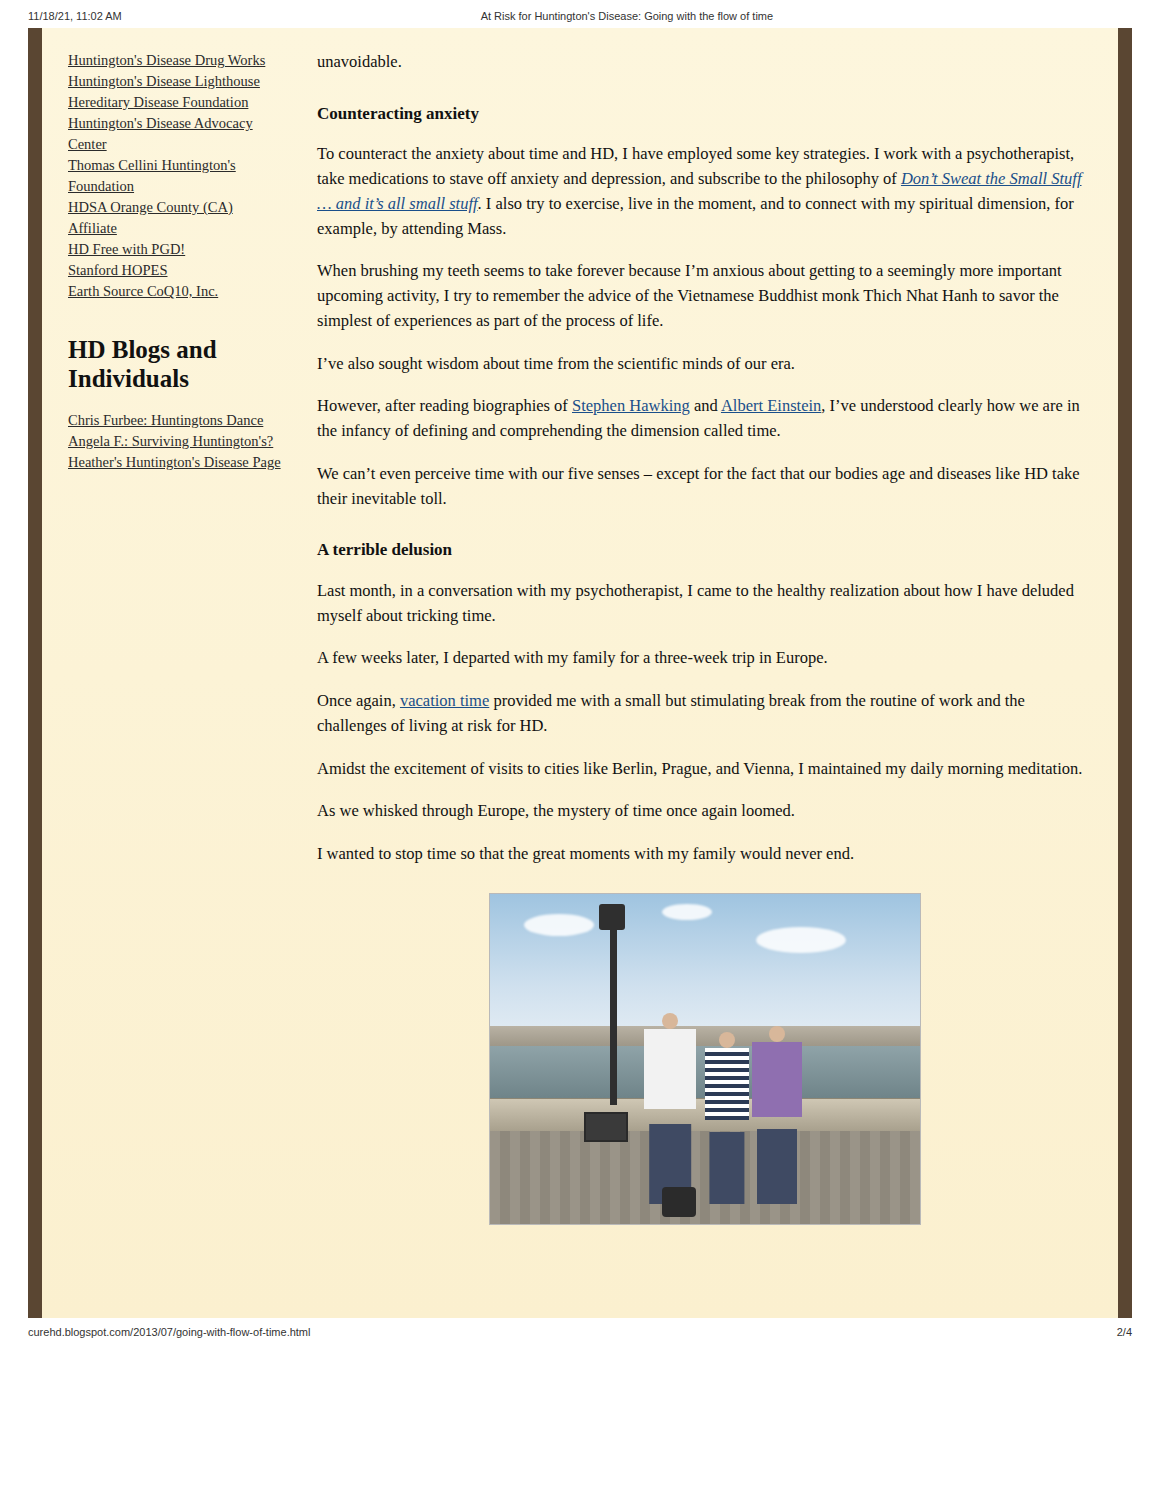11/18/21, 11:02 AM
At Risk for Huntington's Disease: Going with the flow of time
Huntington's Disease Drug Works Huntington's Disease Lighthouse Hereditary Disease Foundation Huntington's Disease Advocacy Center Thomas Cellini Huntington's Foundation HDSA Orange County (CA) Affiliate HD Free with PGD! Stanford HOPES Earth Source CoQ10, Inc.
HD Blogs and Individuals
Chris Furbee: Huntingtons Dance Angela F.: Surviving Huntington's? Heather's Huntington's Disease Page
unavoidable.
Counteracting anxiety
To counteract the anxiety about time and HD, I have employed some key strategies. I work with a psychotherapist, take medications to stave off anxiety and depression, and subscribe to the philosophy of Don’t Sweat the Small Stuff … and it’s all small stuff. I also try to exercise, live in the moment, and to connect with my spiritual dimension, for example, by attending Mass.
When brushing my teeth seems to take forever because I’m anxious about getting to a seemingly more important upcoming activity, I try to remember the advice of the Vietnamese Buddhist monk Thich Nhat Hanh to savor the simplest of experiences as part of the process of life.
I’ve also sought wisdom about time from the scientific minds of our era.
However, after reading biographies of Stephen Hawking and Albert Einstein, I’ve understood clearly how we are in the infancy of defining and comprehending the dimension called time.
We can’t even perceive time with our five senses – except for the fact that our bodies age and diseases like HD take their inevitable toll.
A terrible delusion
Last month, in a conversation with my psychotherapist, I came to the healthy realization about how I have deluded myself about tricking time.
A few weeks later, I departed with my family for a three-week trip in Europe.
Once again, vacation time provided me with a small but stimulating break from the routine of work and the challenges of living at risk for HD.
Amidst the excitement of visits to cities like Berlin, Prague, and Vienna, I maintained my daily morning meditation.
As we whisked through Europe, the mystery of time once again loomed.
I wanted to stop time so that the great moments with my family would never end.
curehd.blogspot.com/2013/07/going-with-flow-of-time.html
2/4